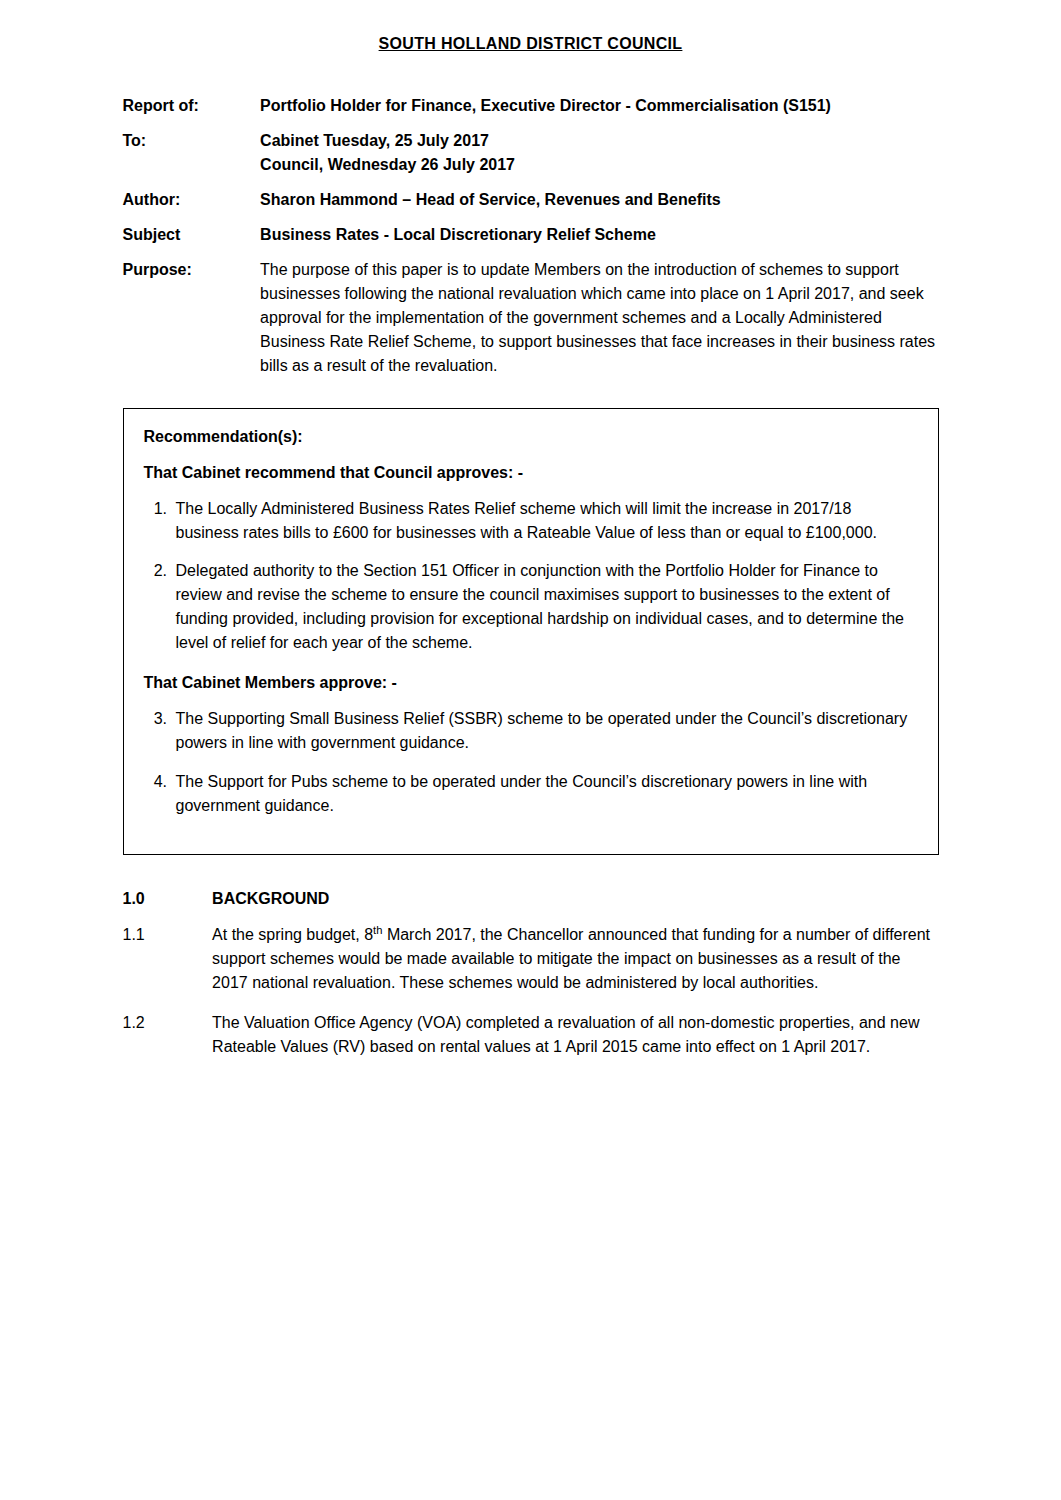SOUTH HOLLAND DISTRICT COUNCIL
| Report of: | Portfolio Holder for Finance, Executive Director - Commercialisation (S151) |
| To: | Cabinet Tuesday, 25 July 2017 Council, Wednesday 26 July 2017 |
| Author: | Sharon Hammond – Head of Service, Revenues and Benefits |
| Subject | Business Rates - Local Discretionary Relief Scheme |
| Purpose: | The purpose of this paper is to update Members on the introduction of schemes to support businesses following the national revaluation which came into place on 1 April 2017, and seek approval for the implementation of the government schemes and a Locally Administered Business Rate Relief Scheme, to support businesses that face increases in their business rates bills as a result of the revaluation. |
Recommendation(s):
That Cabinet recommend that Council approves: -
The Locally Administered Business Rates Relief scheme which will limit the increase in 2017/18 business rates bills to £600 for businesses with a Rateable Value of less than or equal to £100,000.
Delegated authority to the Section 151 Officer in conjunction with the Portfolio Holder for Finance to review and revise the scheme to ensure the council maximises support to businesses to the extent of funding provided, including provision for exceptional hardship on individual cases, and to determine the level of relief for each year of the scheme.
That Cabinet Members approve: -
The Supporting Small Business Relief (SSBR) scheme to be operated under the Council’s discretionary powers in line with government guidance.
The Support for Pubs scheme to be operated under the Council’s discretionary powers in line with government guidance.
1.0 BACKGROUND
1.1 At the spring budget, 8th March 2017, the Chancellor announced that funding for a number of different support schemes would be made available to mitigate the impact on businesses as a result of the 2017 national revaluation. These schemes would be administered by local authorities.
1.2 The Valuation Office Agency (VOA) completed a revaluation of all non-domestic properties, and new Rateable Values (RV) based on rental values at 1 April 2015 came into effect on 1 April 2017.